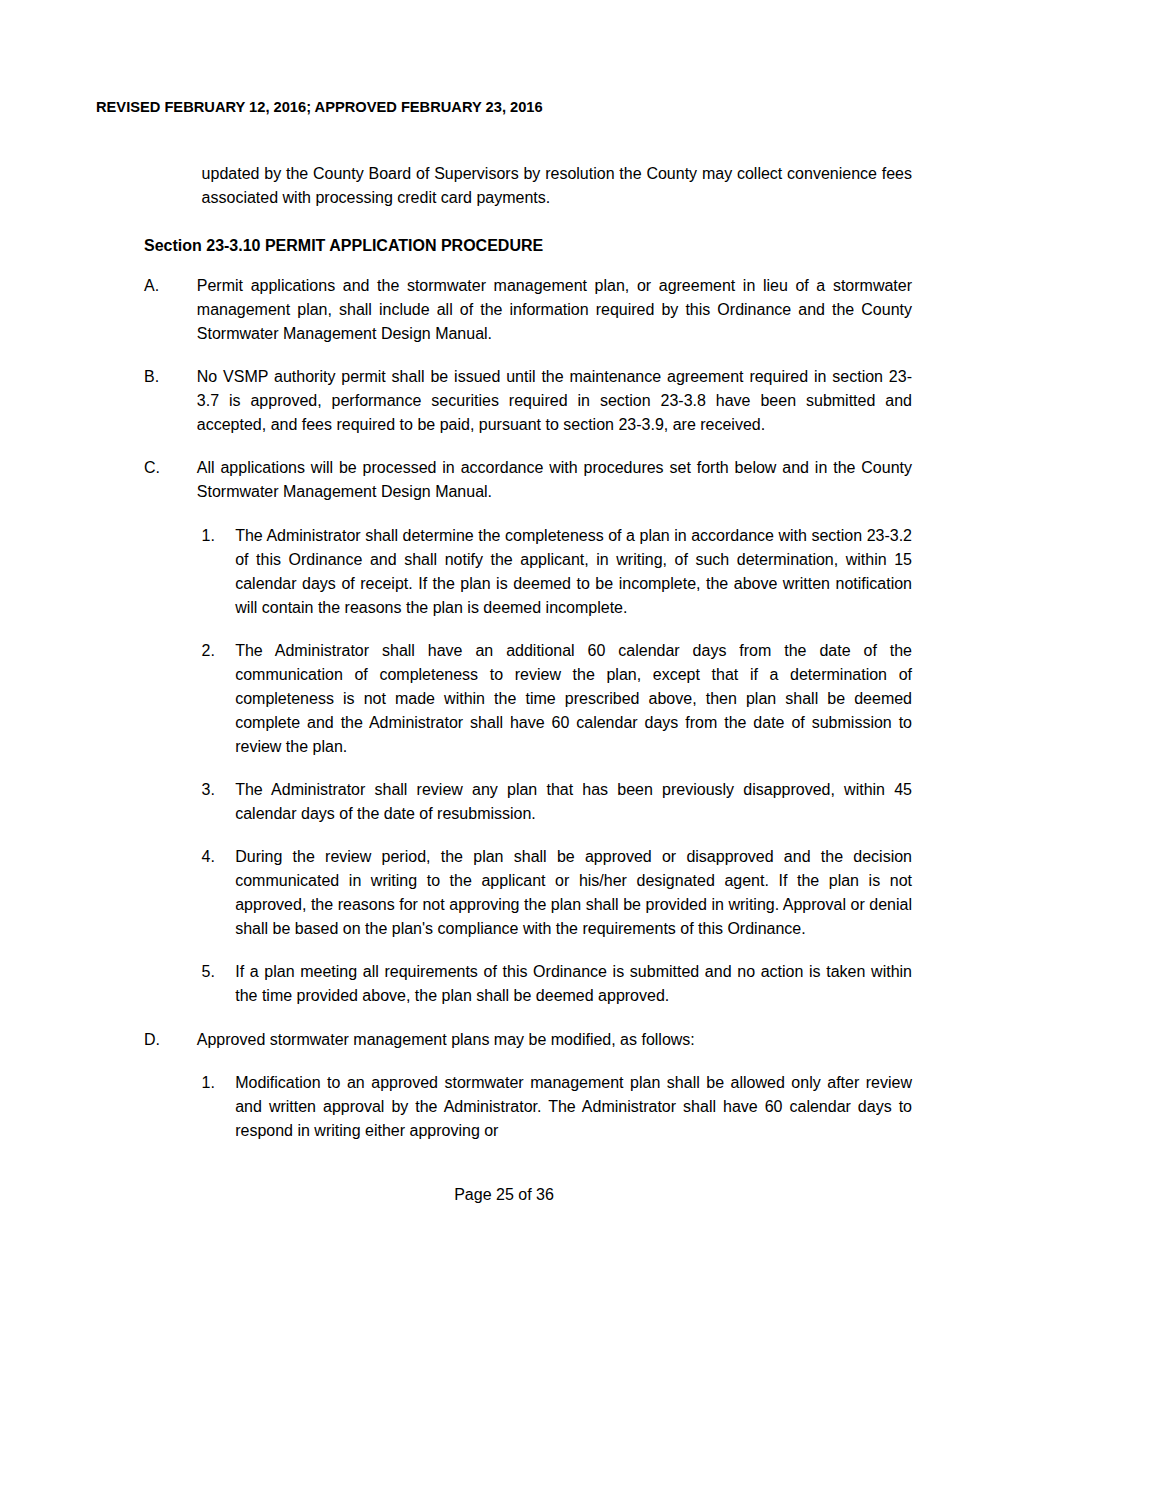REVISED FEBRUARY 12, 2016; APPROVED FEBRUARY 23, 2016
updated by the County Board of Supervisors by resolution the County may collect convenience fees associated with processing credit card payments.
Section 23-3.10 PERMIT APPLICATION PROCEDURE
A.
Permit applications and the stormwater management plan, or agreement in lieu of a stormwater management plan, shall include all of the information required by this Ordinance and the County Stormwater Management Design Manual.
B.
No VSMP authority permit shall be issued until the maintenance agreement required in section 23-3.7 is approved, performance securities required in section 23-3.8 have been submitted and accepted, and fees required to be paid, pursuant to section 23-3.9, are received.
C.
All applications will be processed in accordance with procedures set forth below and in the County Stormwater Management Design Manual.
1.
The Administrator shall determine the completeness of a plan in accordance with section 23-3.2 of this Ordinance and shall notify the applicant, in writing, of such determination, within 15 calendar days of receipt. If the plan is deemed to be incomplete, the above written notification will contain the reasons the plan is deemed incomplete.
2.
The Administrator shall have an additional 60 calendar days from the date of the communication of completeness to review the plan, except that if a determination of completeness is not made within the time prescribed above, then plan shall be deemed complete and the Administrator shall have 60 calendar days from the date of submission to review the plan.
3.
The Administrator shall review any plan that has been previously disapproved, within 45 calendar days of the date of resubmission.
4.
During the review period, the plan shall be approved or disapproved and the decision communicated in writing to the applicant or his/her designated agent. If the plan is not approved, the reasons for not approving the plan shall be provided in writing. Approval or denial shall be based on the plan's compliance with the requirements of this Ordinance.
5.
If a plan meeting all requirements of this Ordinance is submitted and no action is taken within the time provided above, the plan shall be deemed approved.
D.
Approved stormwater management plans may be modified, as follows:
1.
Modification to an approved stormwater management plan shall be allowed only after review and written approval by the Administrator. The Administrator shall have 60 calendar days to respond in writing either approving or
Page 25 of 36